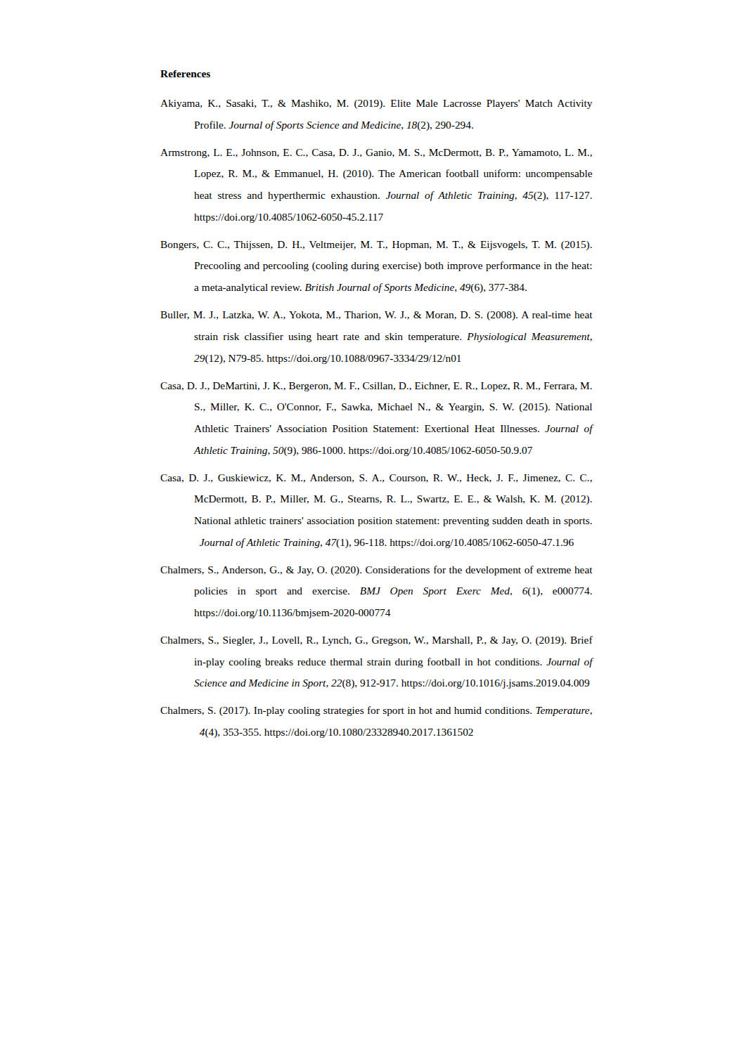References
Akiyama, K., Sasaki, T., & Mashiko, M. (2019). Elite Male Lacrosse Players' Match Activity Profile. Journal of Sports Science and Medicine, 18(2), 290-294.
Armstrong, L. E., Johnson, E. C., Casa, D. J., Ganio, M. S., McDermott, B. P., Yamamoto, L. M., Lopez, R. M., & Emmanuel, H. (2010). The American football uniform: uncompensable heat stress and hyperthermic exhaustion. Journal of Athletic Training, 45(2), 117-127. https://doi.org/10.4085/1062-6050-45.2.117
Bongers, C. C., Thijssen, D. H., Veltmeijer, M. T., Hopman, M. T., & Eijsvogels, T. M. (2015). Precooling and percooling (cooling during exercise) both improve performance in the heat: a meta-analytical review. British Journal of Sports Medicine, 49(6), 377-384.
Buller, M. J., Latzka, W. A., Yokota, M., Tharion, W. J., & Moran, D. S. (2008). A real-time heat strain risk classifier using heart rate and skin temperature. Physiological Measurement, 29(12), N79-85. https://doi.org/10.1088/0967-3334/29/12/n01
Casa, D. J., DeMartini, J. K., Bergeron, M. F., Csillan, D., Eichner, E. R., Lopez, R. M., Ferrara, M. S., Miller, K. C., O'Connor, F., Sawka, Michael N., & Yeargin, S. W. (2015). National Athletic Trainers' Association Position Statement: Exertional Heat Illnesses. Journal of Athletic Training, 50(9), 986-1000. https://doi.org/10.4085/1062-6050-50.9.07
Casa, D. J., Guskiewicz, K. M., Anderson, S. A., Courson, R. W., Heck, J. F., Jimenez, C. C., McDermott, B. P., Miller, M. G., Stearns, R. L., Swartz, E. E., & Walsh, K. M. (2012). National athletic trainers' association position statement: preventing sudden death in sports. Journal of Athletic Training, 47(1), 96-118. https://doi.org/10.4085/1062-6050-47.1.96
Chalmers, S., Anderson, G., & Jay, O. (2020). Considerations for the development of extreme heat policies in sport and exercise. BMJ Open Sport Exerc Med, 6(1), e000774. https://doi.org/10.1136/bmjsem-2020-000774
Chalmers, S., Siegler, J., Lovell, R., Lynch, G., Gregson, W., Marshall, P., & Jay, O. (2019). Brief in-play cooling breaks reduce thermal strain during football in hot conditions. Journal of Science and Medicine in Sport, 22(8), 912-917. https://doi.org/10.1016/j.jsams.2019.04.009
Chalmers, S. (2017). In-play cooling strategies for sport in hot and humid conditions. Temperature, 4(4), 353-355. https://doi.org/10.1080/23328940.2017.1361502